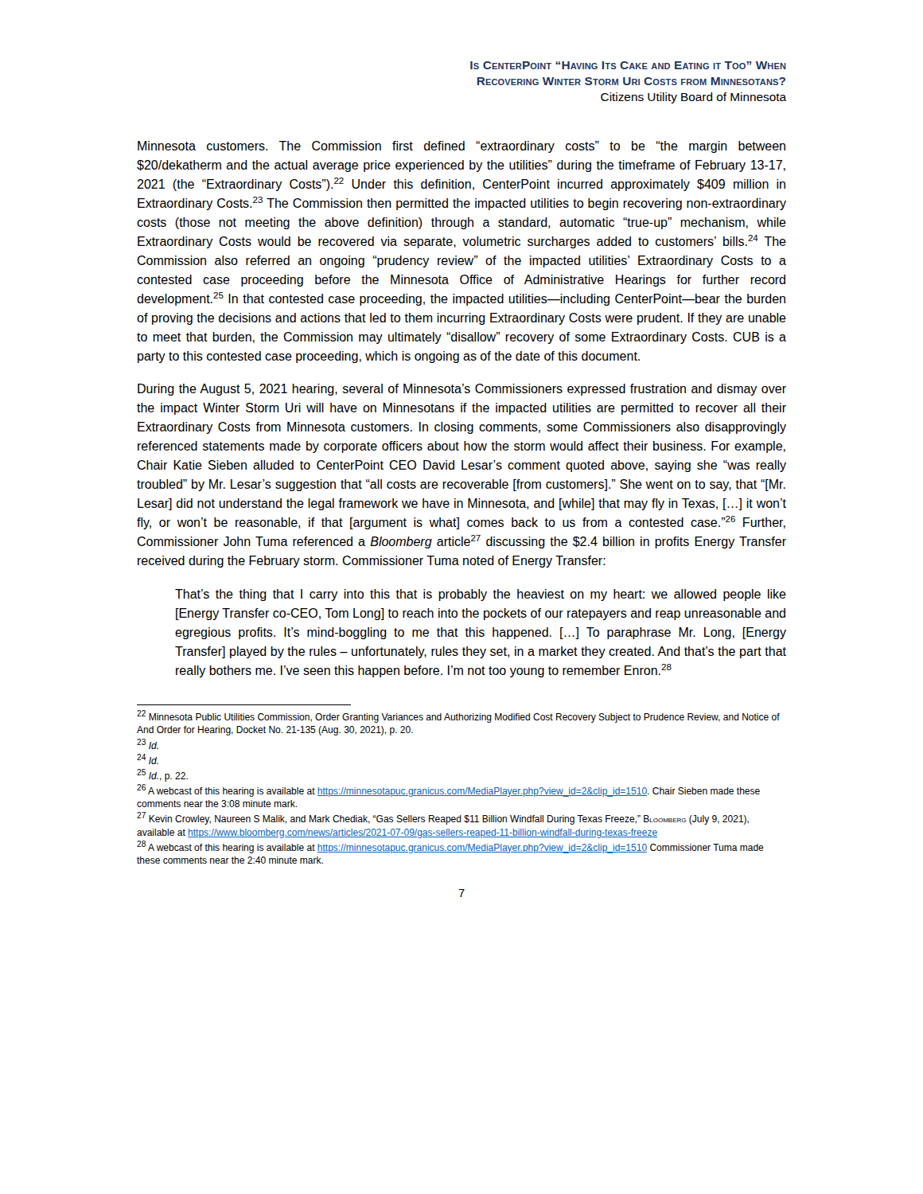Is CenterPoint “Having Its Cake and Eating it Too” When
Recovering Winter Storm Uri Costs from Minnesotans?
Citizens Utility Board of Minnesota
Minnesota customers. The Commission first defined “extraordinary costs” to be “the margin between $20/dekatherm and the actual average price experienced by the utilities” during the timeframe of February 13-17, 2021 (the “Extraordinary Costs”).22 Under this definition, CenterPoint incurred approximately $409 million in Extraordinary Costs.23 The Commission then permitted the impacted utilities to begin recovering non-extraordinary costs (those not meeting the above definition) through a standard, automatic “true-up” mechanism, while Extraordinary Costs would be recovered via separate, volumetric surcharges added to customers’ bills.24 The Commission also referred an ongoing “prudency review” of the impacted utilities’ Extraordinary Costs to a contested case proceeding before the Minnesota Office of Administrative Hearings for further record development.25 In that contested case proceeding, the impacted utilities—including CenterPoint—bear the burden of proving the decisions and actions that led to them incurring Extraordinary Costs were prudent. If they are unable to meet that burden, the Commission may ultimately “disallow” recovery of some Extraordinary Costs. CUB is a party to this contested case proceeding, which is ongoing as of the date of this document.
During the August 5, 2021 hearing, several of Minnesota’s Commissioners expressed frustration and dismay over the impact Winter Storm Uri will have on Minnesotans if the impacted utilities are permitted to recover all their Extraordinary Costs from Minnesota customers. In closing comments, some Commissioners also disapprovingly referenced statements made by corporate officers about how the storm would affect their business. For example, Chair Katie Sieben alluded to CenterPoint CEO David Lesar’s comment quoted above, saying she “was really troubled” by Mr. Lesar’s suggestion that “all costs are recoverable [from customers].” She went on to say, that “[Mr. Lesar] did not understand the legal framework we have in Minnesota, and [while] that may fly in Texas, […] it won’t fly, or won’t be reasonable, if that [argument is what] comes back to us from a contested case.”26 Further, Commissioner John Tuma referenced a Bloomberg article27 discussing the $2.4 billion in profits Energy Transfer received during the February storm. Commissioner Tuma noted of Energy Transfer:
That’s the thing that I carry into this that is probably the heaviest on my heart: we allowed people like [Energy Transfer co-CEO, Tom Long] to reach into the pockets of our ratepayers and reap unreasonable and egregious profits. It’s mind-boggling to me that this happened. […] To paraphrase Mr. Long, [Energy Transfer] played by the rules – unfortunately, rules they set, in a market they created. And that’s the part that really bothers me. I’ve seen this happen before. I’m not too young to remember Enron.28
22 Minnesota Public Utilities Commission, Order Granting Variances and Authorizing Modified Cost Recovery Subject to Prudence Review, and Notice of And Order for Hearing, Docket No. 21-135 (Aug. 30, 2021), p. 20.
23 Id.
24 Id.
25 Id., p. 22.
26 A webcast of this hearing is available at https://minnesotapuc.granicus.com/MediaPlayer.php?view_id=2&clip_id=1510. Chair Sieben made these comments near the 3:08 minute mark.
27 Kevin Crowley, Naureen S Malik, and Mark Chediak, “Gas Sellers Reaped $11 Billion Windfall During Texas Freeze,” Bloomberg (July 9, 2021), available at https://www.bloomberg.com/news/articles/2021-07-09/gas-sellers-reaped-11-billion-windfall-during-texas-freeze
28 A webcast of this hearing is available at https://minnesotapuc.granicus.com/MediaPlayer.php?view_id=2&clip_id=1510 Commissioner Tuma made these comments near the 2:40 minute mark.
7